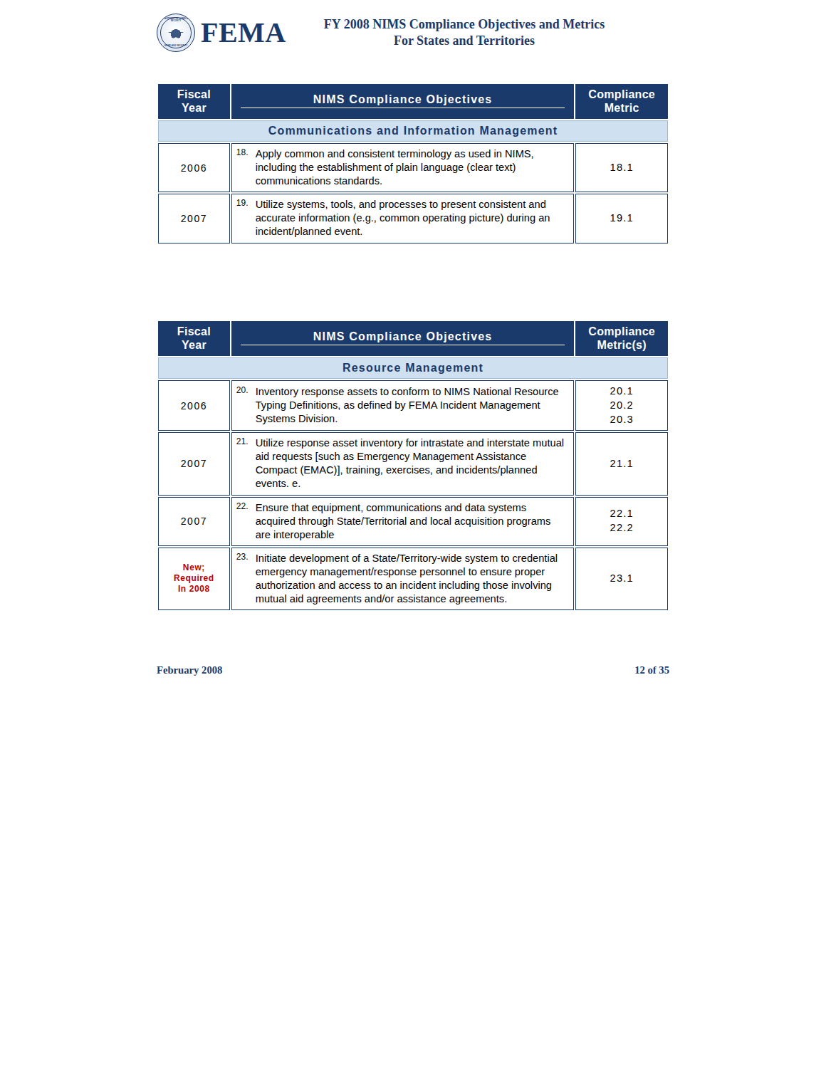DEPARTMENT OF HOMELAND SECURITY
HOMELAND SECURITY
FEMA
FY 2008 NIMS Compliance Objectives and Metrics
For States and Territories
| Fiscal Year | NIMS Compliance Objectives | Compliance Metric |
| --- | --- | --- |
| Communications and Information Management |
| 2006 | 18. Apply common and consistent terminology as used in NIMS, including the establishment of plain language (clear text) communications standards. | 18.1 |
| 2007 | 19. Utilize systems, tools, and processes to present consistent and accurate information (e.g., common operating picture) during an incident/planned event. | 19.1 |
| Fiscal Year | NIMS Compliance Objectives | Compliance Metric(s) |
| --- | --- | --- |
| Resource Management |
| 2006 | 20. Inventory response assets to conform to NIMS National Resource Typing Definitions, as defined by FEMA Incident Management Systems Division. | 20.1 20.2 20.3 |
| 2007 | 21. Utilize response asset inventory for intrastate and interstate mutual aid requests [such as Emergency Management Assistance Compact (EMAC)], training, exercises, and incidents/planned events. e. | 21.1 |
| 2007 | 22. Ensure that equipment, communications and data systems acquired through State/Territorial and local acquisition programs are interoperable | 22.1 22.2 |
| New; Required In 2008 | 23. Initiate development of a State/Territory-wide system to credential emergency management/response personnel to ensure proper authorization and access to an incident including those involving mutual aid agreements and/or assistance agreements. | 23.1 |
February 2008
12 of 35